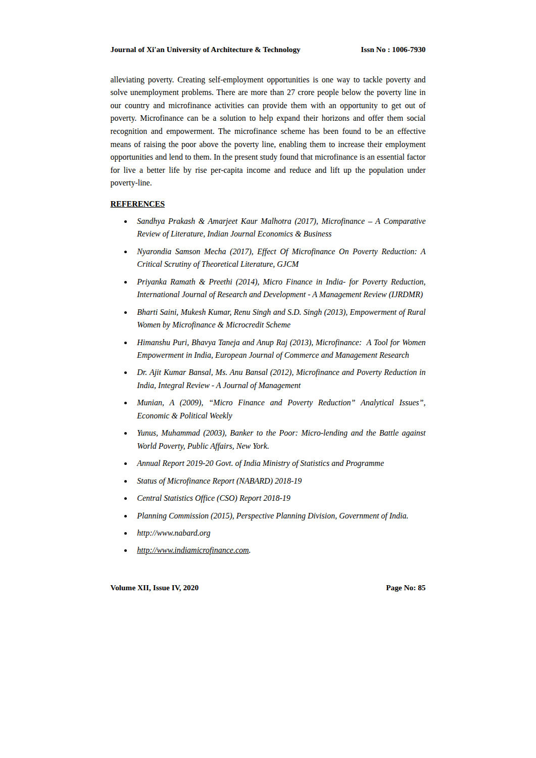Journal of Xi'an University of Architecture & Technology
Issn No : 1006-7930
alleviating poverty. Creating self-employment opportunities is one way to tackle poverty and solve unemployment problems. There are more than 27 crore people below the poverty line in our country and microfinance activities can provide them with an opportunity to get out of poverty. Microfinance can be a solution to help expand their horizons and offer them social recognition and empowerment. The microfinance scheme has been found to be an effective means of raising the poor above the poverty line, enabling them to increase their employment opportunities and lend to them. In the present study found that microfinance is an essential factor for live a better life by rise per-capita income and reduce and lift up the population under poverty-line.
REFERENCES
Sandhya Prakash & Amarjeet Kaur Malhotra (2017), Microfinance – A Comparative Review of Literature, Indian Journal Economics & Business
Nyarondia Samson Mecha (2017), Effect Of Microfinance On Poverty Reduction: A Critical Scrutiny of Theoretical Literature, GJCM
Priyanka Ramath & Preethi (2014), Micro Finance in India- for Poverty Reduction, International Journal of Research and Development - A Management Review (IJRDMR)
Bharti Saini, Mukesh Kumar, Renu Singh and S.D. Singh (2013), Empowerment of Rural Women by Microfinance & Microcredit Scheme
Himanshu Puri, Bhavya Taneja and Anup Raj (2013), Microfinance: A Tool for Women Empowerment in India, European Journal of Commerce and Management Research
Dr. Ajit Kumar Bansal, Ms. Anu Bansal (2012), Microfinance and Poverty Reduction in India, Integral Review - A Journal of Management
Munian, A (2009), “Micro Finance and Poverty Reduction” Analytical Issues”, Economic & Political Weekly
Yunus, Muhammad (2003), Banker to the Poor: Micro-lending and the Battle against World Poverty, Public Affairs, New York.
Annual Report 2019-20 Govt. of India Ministry of Statistics and Programme
Status of Microfinance Report (NABARD) 2018-19
Central Statistics Office (CSO) Report 2018-19
Planning Commission (2015), Perspective Planning Division, Government of India.
http://www.nabard.org
http://www.indiamicrofinance.com.
Volume XII, Issue IV, 2020
Page No: 85